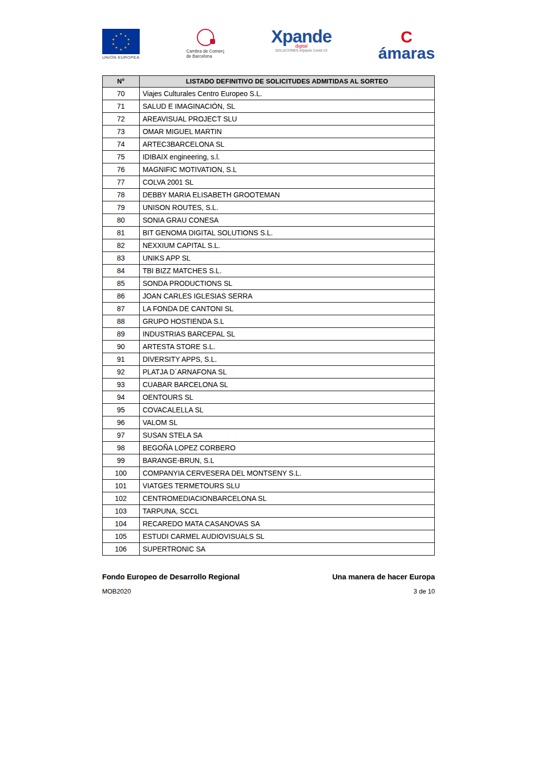★ ★ ★ ★ ★ ★ ★ ★ ★ ★
UNIÓN EUROPEA
Cambra de Comerç
de Barcelona
Xpande
digital
SOLUCIONES impacto Covid-19
Cámaras
| Nº | LISTADO DEFINITIVO DE SOLICITUDES ADMITIDAS AL SORTEO |
| --- | --- |
| 70 | Viajes Culturales Centro Europeo S.L. |
| 71 | SALUD E IMAGINACIÓN, SL |
| 72 | AREAVISUAL PROJECT SLU |
| 73 | OMAR MIGUEL MARTIN |
| 74 | ARTEC3BARCELONA SL |
| 75 | IDIBAIX engineering, s.l. |
| 76 | MAGNIFIC MOTIVATION, S.L |
| 77 | COLVA 2001 SL |
| 78 | DEBBY MARIA ELISABETH GROOTEMAN |
| 79 | UNISON ROUTES, S.L. |
| 80 | SONIA GRAU CONESA |
| 81 | BIT GENOMA DIGITAL SOLUTIONS S.L. |
| 82 | NEXXIUM CAPITAL S.L. |
| 83 | UNIKS APP SL |
| 84 | TBI BIZZ MATCHES S.L. |
| 85 | SONDA PRODUCTIONS SL |
| 86 | JOAN CARLES IGLESIAS SERRA |
| 87 | LA FONDA DE CANTONI SL |
| 88 | GRUPO HOSTIENDA S.L |
| 89 | INDUSTRIAS BARCEPAL SL |
| 90 | ARTESTA STORE S.L. |
| 91 | DIVERSITY APPS, S.L. |
| 92 | PLATJA D´ARNAFONA SL |
| 93 | CUABAR BARCELONA SL |
| 94 | OENTOURS SL |
| 95 | COVACALELLA SL |
| 96 | VALOM SL |
| 97 | SUSAN STELA SA |
| 98 | BEGOÑA LOPEZ CORBERO |
| 99 | BARANGE-BRUN, S.L |
| 100 | COMPANYIA CERVESERA DEL MONTSENY S.L. |
| 101 | VIATGES TERMETOURS SLU |
| 102 | CENTROMEDIACIONBARCELONA SL |
| 103 | TARPUNA, SCCL |
| 104 | RECAREDO MATA CASANOVAS SA |
| 105 | ESTUDI CARMEL AUDIOVISUALS SL |
| 106 | SUPERTRONIC SA |
Fondo Europeo de Desarrollo Regional
Una manera de hacer Europa
MOB2020
3 de 10